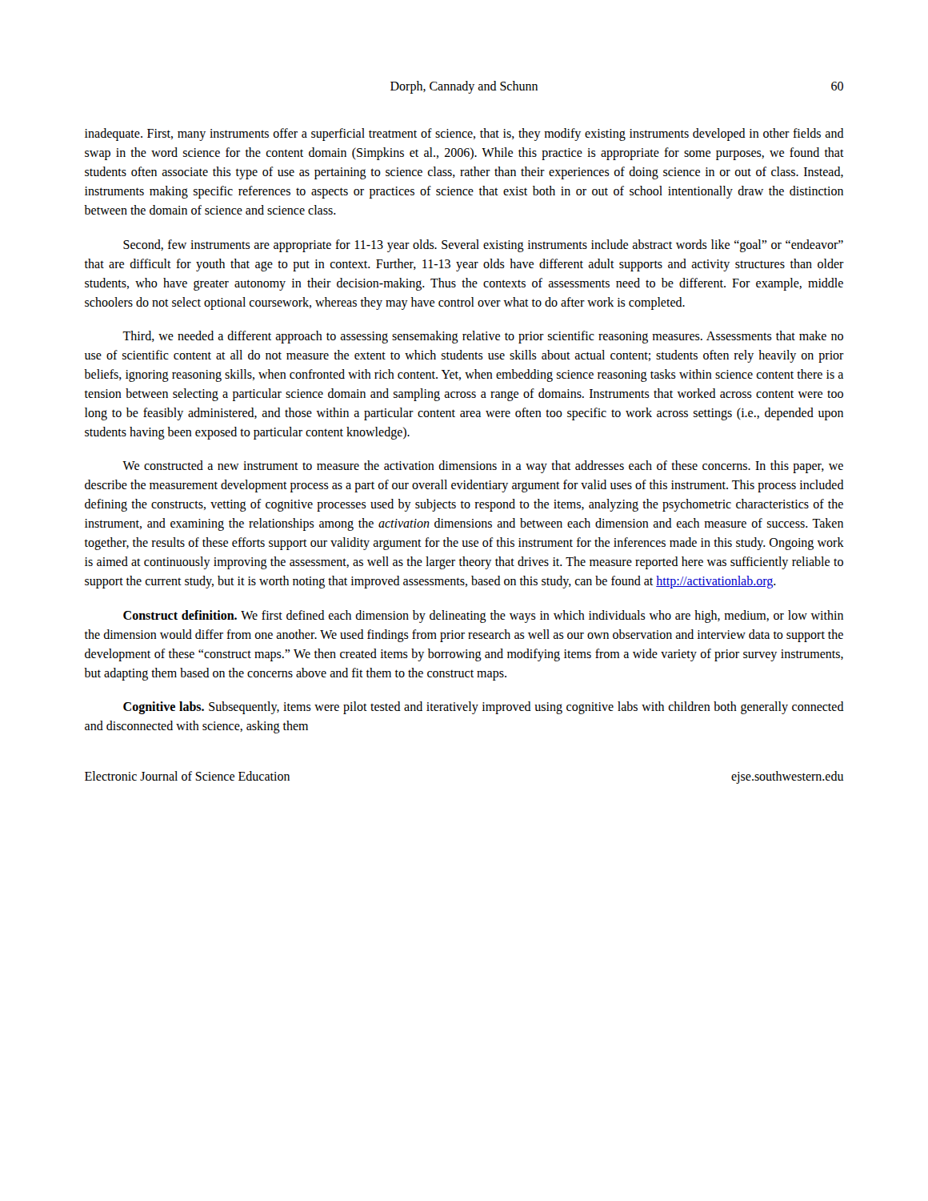Dorph, Cannady and Schunn
60
inadequate. First, many instruments offer a superficial treatment of science, that is, they modify existing instruments developed in other fields and swap in the word science for the content domain (Simpkins et al., 2006). While this practice is appropriate for some purposes, we found that students often associate this type of use as pertaining to science class, rather than their experiences of doing science in or out of class. Instead, instruments making specific references to aspects or practices of science that exist both in or out of school intentionally draw the distinction between the domain of science and science class.
Second, few instruments are appropriate for 11-13 year olds. Several existing instruments include abstract words like “goal” or “endeavor” that are difficult for youth that age to put in context. Further, 11-13 year olds have different adult supports and activity structures than older students, who have greater autonomy in their decision-making. Thus the contexts of assessments need to be different. For example, middle schoolers do not select optional coursework, whereas they may have control over what to do after work is completed.
Third, we needed a different approach to assessing sensemaking relative to prior scientific reasoning measures. Assessments that make no use of scientific content at all do not measure the extent to which students use skills about actual content; students often rely heavily on prior beliefs, ignoring reasoning skills, when confronted with rich content. Yet, when embedding science reasoning tasks within science content there is a tension between selecting a particular science domain and sampling across a range of domains. Instruments that worked across content were too long to be feasibly administered, and those within a particular content area were often too specific to work across settings (i.e., depended upon students having been exposed to particular content knowledge).
We constructed a new instrument to measure the activation dimensions in a way that addresses each of these concerns. In this paper, we describe the measurement development process as a part of our overall evidentiary argument for valid uses of this instrument. This process included defining the constructs, vetting of cognitive processes used by subjects to respond to the items, analyzing the psychometric characteristics of the instrument, and examining the relationships among the activation dimensions and between each dimension and each measure of success. Taken together, the results of these efforts support our validity argument for the use of this instrument for the inferences made in this study. Ongoing work is aimed at continuously improving the assessment, as well as the larger theory that drives it. The measure reported here was sufficiently reliable to support the current study, but it is worth noting that improved assessments, based on this study, can be found at http://activationlab.org.
Construct definition. We first defined each dimension by delineating the ways in which individuals who are high, medium, or low within the dimension would differ from one another. We used findings from prior research as well as our own observation and interview data to support the development of these “construct maps.” We then created items by borrowing and modifying items from a wide variety of prior survey instruments, but adapting them based on the concerns above and fit them to the construct maps.
Cognitive labs. Subsequently, items were pilot tested and iteratively improved using cognitive labs with children both generally connected and disconnected with science, asking them
Electronic Journal of Science Education
ejse.southwestern.edu